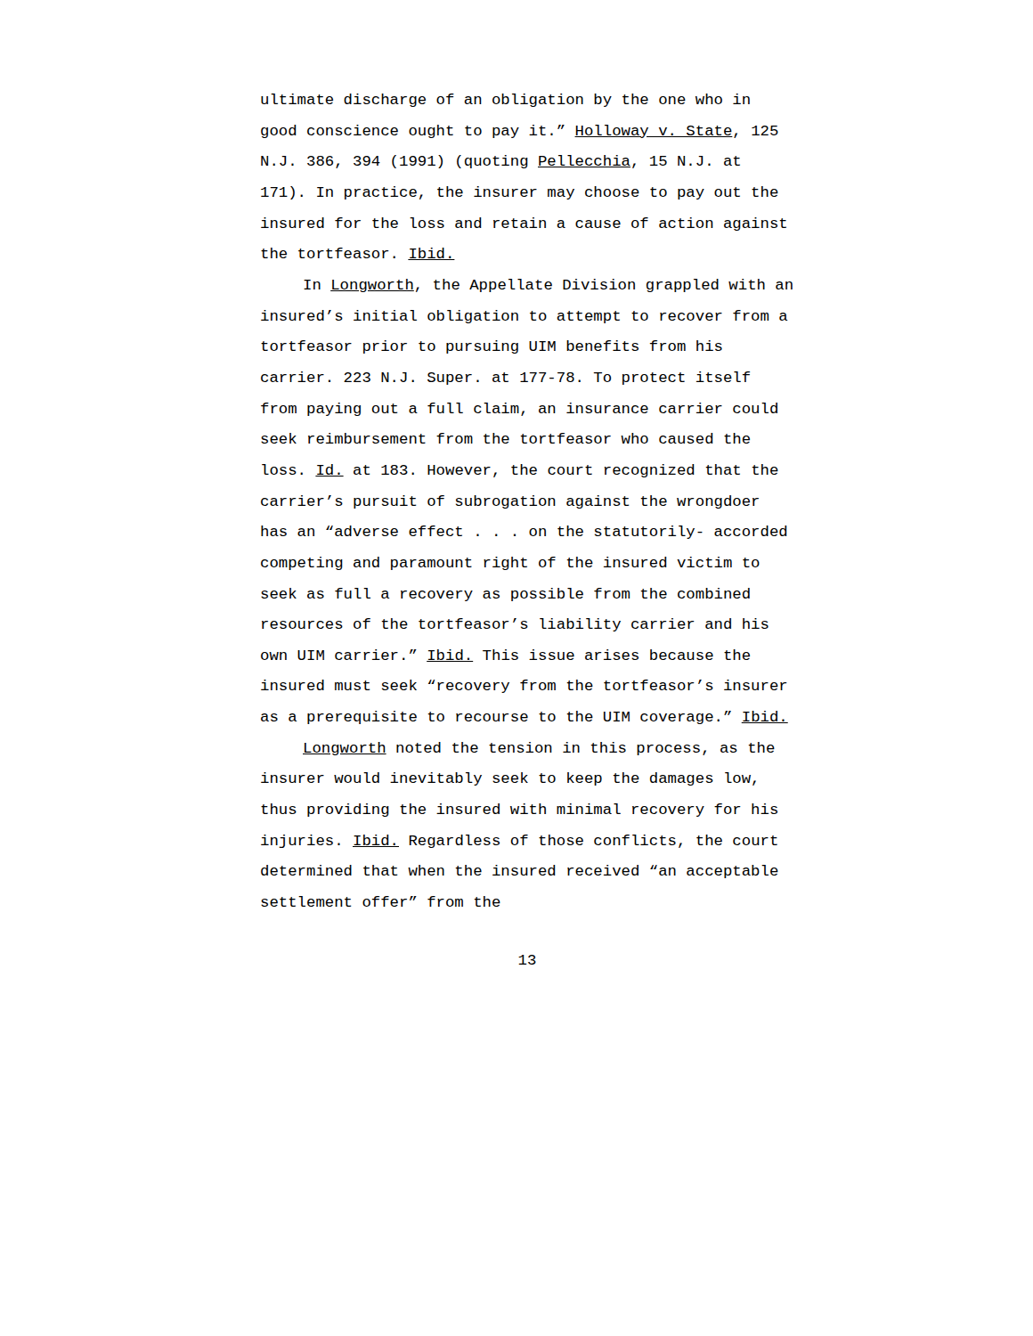ultimate discharge of an obligation by the one who in good conscience ought to pay it.” Holloway v. State, 125 N.J. 386, 394 (1991) (quoting Pellecchia, 15 N.J. at 171). In practice, the insurer may choose to pay out the insured for the loss and retain a cause of action against the tortfeasor. Ibid.
In Longworth, the Appellate Division grappled with an insured’s initial obligation to attempt to recover from a tortfeasor prior to pursuing UIM benefits from his carrier. 223 N.J. Super. at 177-78. To protect itself from paying out a full claim, an insurance carrier could seek reimbursement from the tortfeasor who caused the loss. Id. at 183. However, the court recognized that the carrier’s pursuit of subrogation against the wrongdoer has an “adverse effect . . . on the statutorily- accorded competing and paramount right of the insured victim to seek as full a recovery as possible from the combined resources of the tortfeasor’s liability carrier and his own UIM carrier.” Ibid. This issue arises because the insured must seek “recovery from the tortfeasor’s insurer as a prerequisite to recourse to the UIM coverage.” Ibid.
Longworth noted the tension in this process, as the insurer would inevitably seek to keep the damages low, thus providing the insured with minimal recovery for his injuries. Ibid. Regardless of those conflicts, the court determined that when the insured received “an acceptable settlement offer” from the
13